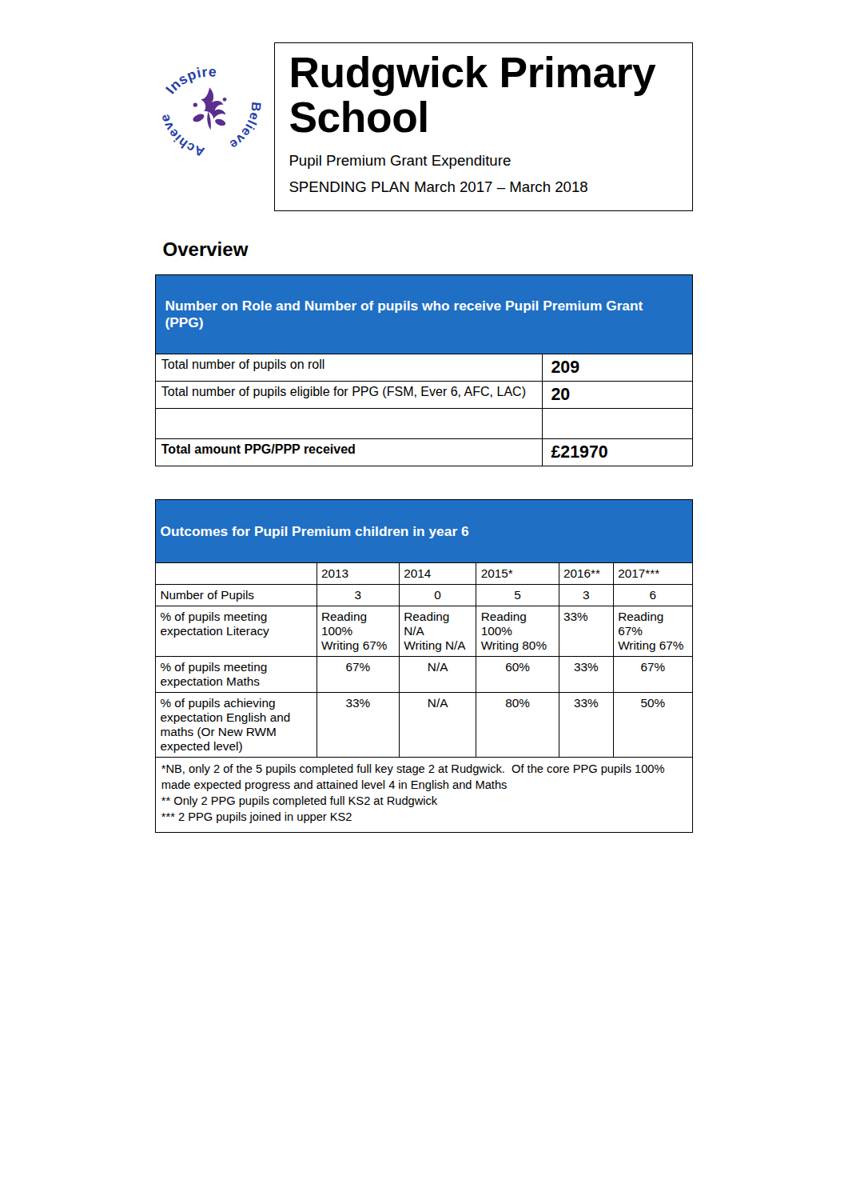Inspire Believe Achieve
Rudgwick Primary School
Pupil Premium Grant Expenditure
SPENDING PLAN March 2017 – March 2018
Overview
| Number on Role and Number of pupils who receive Pupil Premium Grant (PPG) |
| Total number of pupils on roll | 209 |
| Total number of pupils eligible for PPG (FSM, Ever 6, AFC, LAC) | 20 |
| Total amount PPG/PPP received | £21970 |
| Outcomes for Pupil Premium children in year 6 |
| | 2013 | 2014 | 2015* | 2016** | 2017*** |
| Number of Pupils | 3 | 0 | 5 | 3 | 6 |
| % of pupils meeting expectation Literacy | Reading 100% Writing 67% | Reading N/A Writing N/A | Reading 100% Writing 80% | 33% | Reading 67% Writing 67% |
| % of pupils meeting expectation Maths | 67% | N/A | 60% | 33% | 67% |
| % of pupils achieving expectation English and maths (Or New RWM expected level) | 33% | N/A | 80% | 33% | 50% |
| *NB, only 2 of the 5 pupils completed full key stage 2 at Rudgwick. Of the core PPG pupils 100% made expected progress and attained level 4 in English and Maths ** Only 2 PPG pupils completed full KS2 at Rudgwick *** 2 PPG pupils joined in upper KS2 |